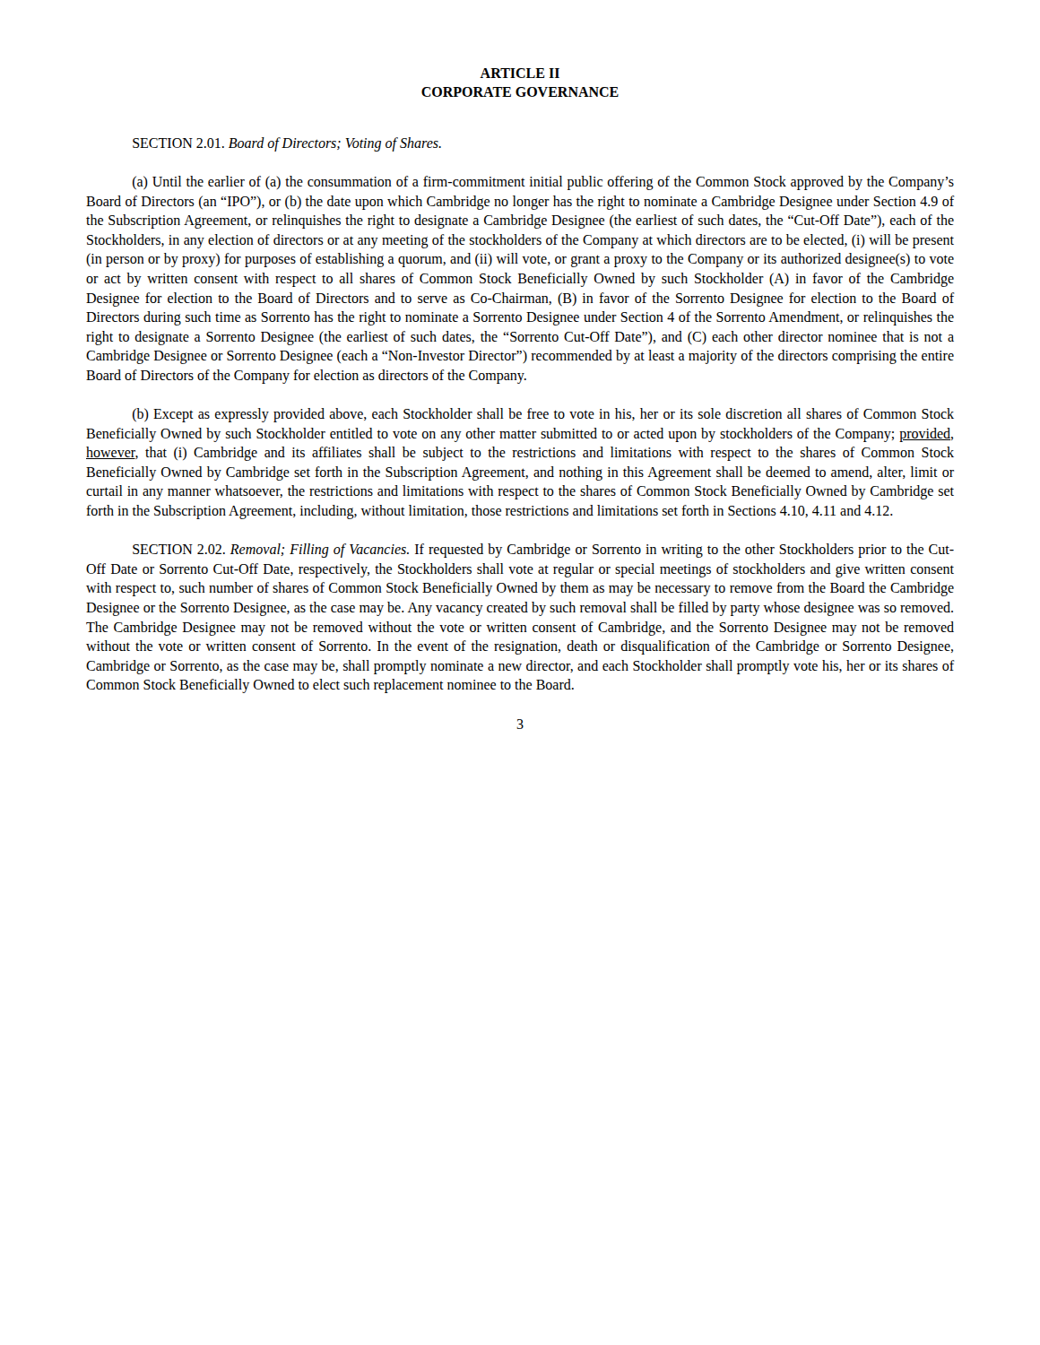ARTICLE II
CORPORATE GOVERNANCE
SECTION 2.01. Board of Directors; Voting of Shares.
(a) Until the earlier of (a) the consummation of a firm-commitment initial public offering of the Common Stock approved by the Company’s Board of Directors (an “IPO”), or (b) the date upon which Cambridge no longer has the right to nominate a Cambridge Designee under Section 4.9 of the Subscription Agreement, or relinquishes the right to designate a Cambridge Designee (the earliest of such dates, the “Cut-Off Date”), each of the Stockholders, in any election of directors or at any meeting of the stockholders of the Company at which directors are to be elected, (i) will be present (in person or by proxy) for purposes of establishing a quorum, and (ii) will vote, or grant a proxy to the Company or its authorized designee(s) to vote or act by written consent with respect to all shares of Common Stock Beneficially Owned by such Stockholder (A) in favor of the Cambridge Designee for election to the Board of Directors and to serve as Co-Chairman, (B) in favor of the Sorrento Designee for election to the Board of Directors during such time as Sorrento has the right to nominate a Sorrento Designee under Section 4 of the Sorrento Amendment, or relinquishes the right to designate a Sorrento Designee (the earliest of such dates, the “Sorrento Cut-Off Date”), and (C) each other director nominee that is not a Cambridge Designee or Sorrento Designee (each a “Non-Investor Director”) recommended by at least a majority of the directors comprising the entire Board of Directors of the Company for election as directors of the Company.
(b) Except as expressly provided above, each Stockholder shall be free to vote in his, her or its sole discretion all shares of Common Stock Beneficially Owned by such Stockholder entitled to vote on any other matter submitted to or acted upon by stockholders of the Company; provided, however, that (i) Cambridge and its affiliates shall be subject to the restrictions and limitations with respect to the shares of Common Stock Beneficially Owned by Cambridge set forth in the Subscription Agreement, and nothing in this Agreement shall be deemed to amend, alter, limit or curtail in any manner whatsoever, the restrictions and limitations with respect to the shares of Common Stock Beneficially Owned by Cambridge set forth in the Subscription Agreement, including, without limitation, those restrictions and limitations set forth in Sections 4.10, 4.11 and 4.12.
SECTION 2.02. Removal; Filling of Vacancies. If requested by Cambridge or Sorrento in writing to the other Stockholders prior to the Cut-Off Date or Sorrento Cut-Off Date, respectively, the Stockholders shall vote at regular or special meetings of stockholders and give written consent with respect to, such number of shares of Common Stock Beneficially Owned by them as may be necessary to remove from the Board the Cambridge Designee or the Sorrento Designee, as the case may be. Any vacancy created by such removal shall be filled by party whose designee was so removed. The Cambridge Designee may not be removed without the vote or written consent of Cambridge, and the Sorrento Designee may not be removed without the vote or written consent of Sorrento. In the event of the resignation, death or disqualification of the Cambridge or Sorrento Designee, Cambridge or Sorrento, as the case may be, shall promptly nominate a new director, and each Stockholder shall promptly vote his, her or its shares of Common Stock Beneficially Owned to elect such replacement nominee to the Board.
3